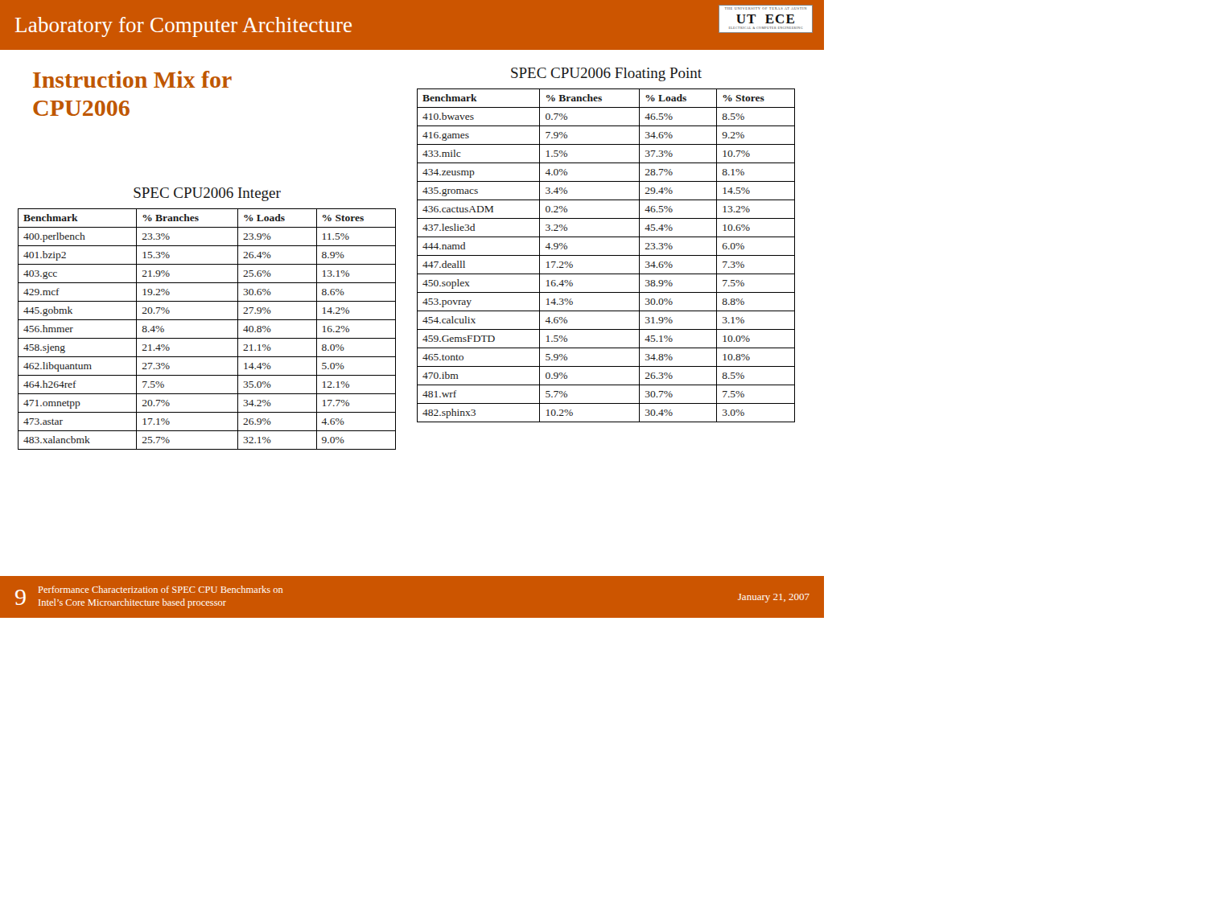Laboratory for Computer Architecture
THE UNIVERSITY OF TEXAS AT AUSTIN UT ECE ELECTRICAL & COMPUTER ENGINEERING
Instruction Mix for CPU2006
SPEC CPU2006 Integer
| Benchmark | % Branches | % Loads | % Stores |
| --- | --- | --- | --- |
| 400.perlbench | 23.3% | 23.9% | 11.5% |
| 401.bzip2 | 15.3% | 26.4% | 8.9% |
| 403.gcc | 21.9% | 25.6% | 13.1% |
| 429.mcf | 19.2% | 30.6% | 8.6% |
| 445.gobmk | 20.7% | 27.9% | 14.2% |
| 456.hmmer | 8.4% | 40.8% | 16.2% |
| 458.sjeng | 21.4% | 21.1% | 8.0% |
| 462.libquantum | 27.3% | 14.4% | 5.0% |
| 464.h264ref | 7.5% | 35.0% | 12.1% |
| 471.omnetpp | 20.7% | 34.2% | 17.7% |
| 473.astar | 17.1% | 26.9% | 4.6% |
| 483.xalancbmk | 25.7% | 32.1% | 9.0% |
SPEC CPU2006 Floating Point
| Benchmark | % Branches | % Loads | % Stores |
| --- | --- | --- | --- |
| 410.bwaves | 0.7% | 46.5% | 8.5% |
| 416.games | 7.9% | 34.6% | 9.2% |
| 433.milc | 1.5% | 37.3% | 10.7% |
| 434.zeusmp | 4.0% | 28.7% | 8.1% |
| 435.gromacs | 3.4% | 29.4% | 14.5% |
| 436.cactusADM | 0.2% | 46.5% | 13.2% |
| 437.leslie3d | 3.2% | 45.4% | 10.6% |
| 444.namd | 4.9% | 23.3% | 6.0% |
| 447.dealll | 17.2% | 34.6% | 7.3% |
| 450.soplex | 16.4% | 38.9% | 7.5% |
| 453.povray | 14.3% | 30.0% | 8.8% |
| 454.calculix | 4.6% | 31.9% | 3.1% |
| 459.GemsFDTD | 1.5% | 45.1% | 10.0% |
| 465.tonto | 5.9% | 34.8% | 10.8% |
| 470.ibm | 0.9% | 26.3% | 8.5% |
| 481.wrf | 5.7% | 30.7% | 7.5% |
| 482.sphinx3 | 10.2% | 30.4% | 3.0% |
9
Performance Characterization of SPEC CPU Benchmarks on
Intel’s Core Microarchitecture based processor
January 21, 2007